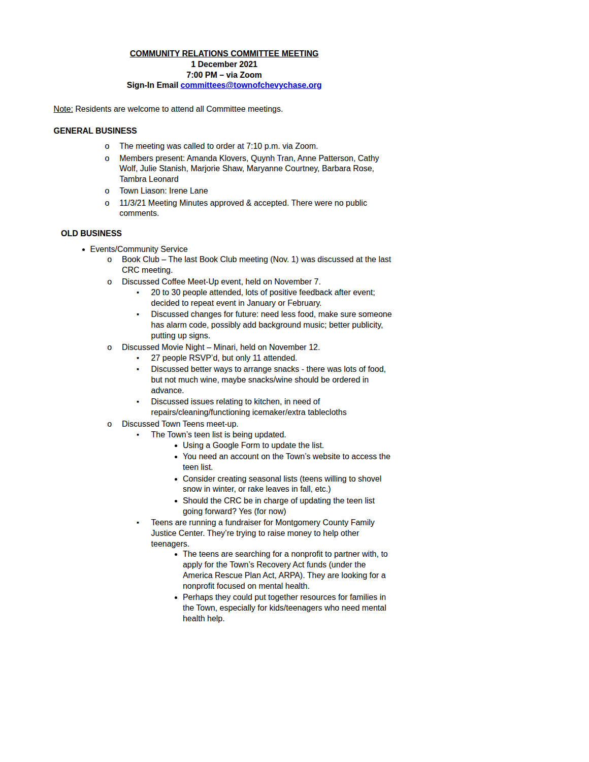COMMUNITY RELATIONS COMMITTEE MEETING
1 December 2021
7:00 PM – via Zoom
Sign-In Email committees@townofchevychase.org
Note: Residents are welcome to attend all Committee meetings.
GENERAL BUSINESS
The meeting was called to order at 7:10 p.m. via Zoom.
Members present: Amanda Klovers, Quynh Tran, Anne Patterson, Cathy Wolf, Julie Stanish, Marjorie Shaw, Maryanne Courtney, Barbara Rose, Tambra Leonard
Town Liason: Irene Lane
11/3/21 Meeting Minutes approved & accepted. There were no public comments.
OLD BUSINESS
Events/Community Service
Book Club – The last Book Club meeting (Nov. 1) was discussed at the last CRC meeting.
Discussed Coffee Meet-Up event, held on November 7.
20 to 30 people attended, lots of positive feedback after event; decided to repeat event in January or February.
Discussed changes for future: need less food, make sure someone has alarm code, possibly add background music; better publicity, putting up signs.
Discussed Movie Night – Minari, held on November 12.
27 people RSVP’d, but only 11 attended.
Discussed better ways to arrange snacks - there was lots of food, but not much wine, maybe snacks/wine should be ordered in advance.
Discussed issues relating to kitchen, in need of repairs/cleaning/functioning icemaker/extra tablecloths
Discussed Town Teens meet-up.
The Town’s teen list is being updated.
Using a Google Form to update the list.
You need an account on the Town’s website to access the teen list.
Consider creating seasonal lists (teens willing to shovel snow in winter, or rake leaves in fall, etc.)
Should the CRC be in charge of updating the teen list going forward? Yes (for now)
Teens are running a fundraiser for Montgomery County Family Justice Center. They’re trying to raise money to help other teenagers.
The teens are searching for a nonprofit to partner with, to apply for the Town’s Recovery Act funds (under the America Rescue Plan Act, ARPA). They are looking for a nonprofit focused on mental health.
Perhaps they could put together resources for families in the Town, especially for kids/teenagers who need mental health help.